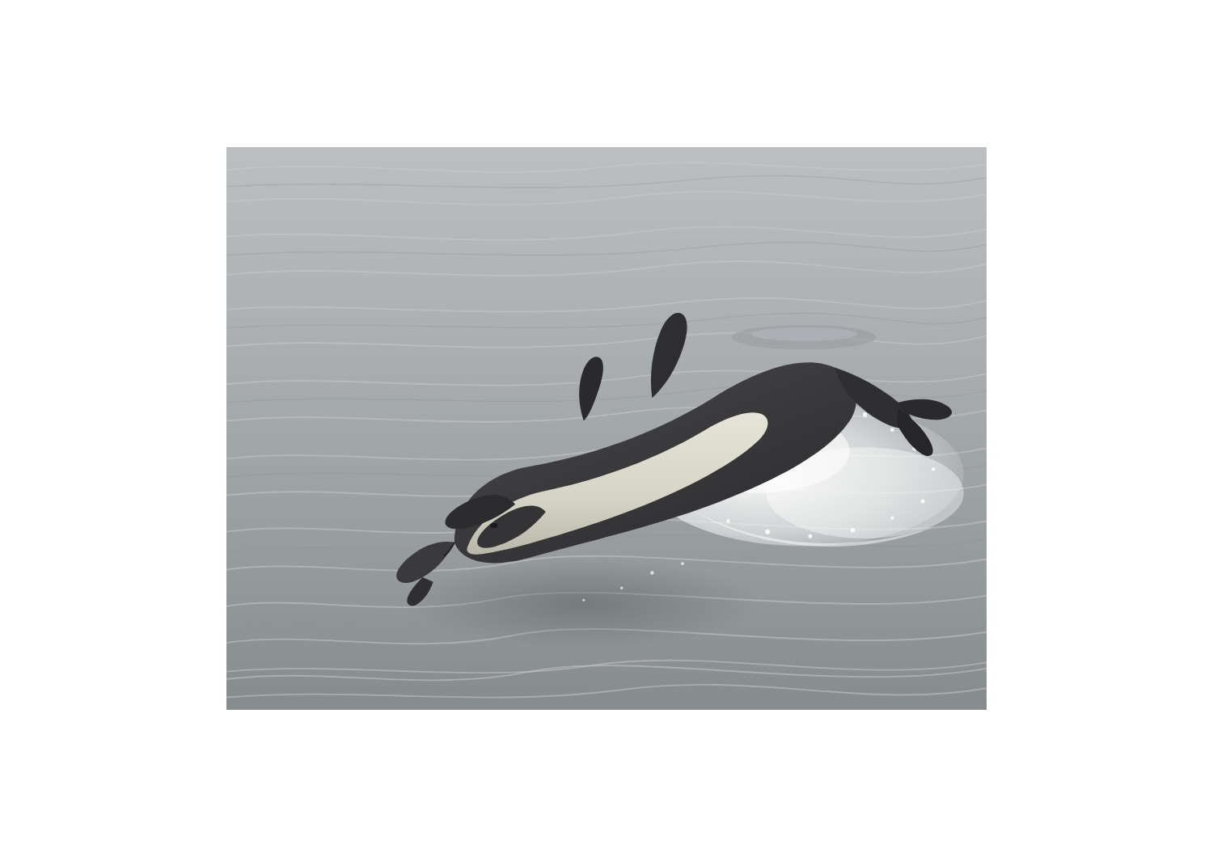A dolphin leaping out of choppy grey water, leaving a trail of white spray.